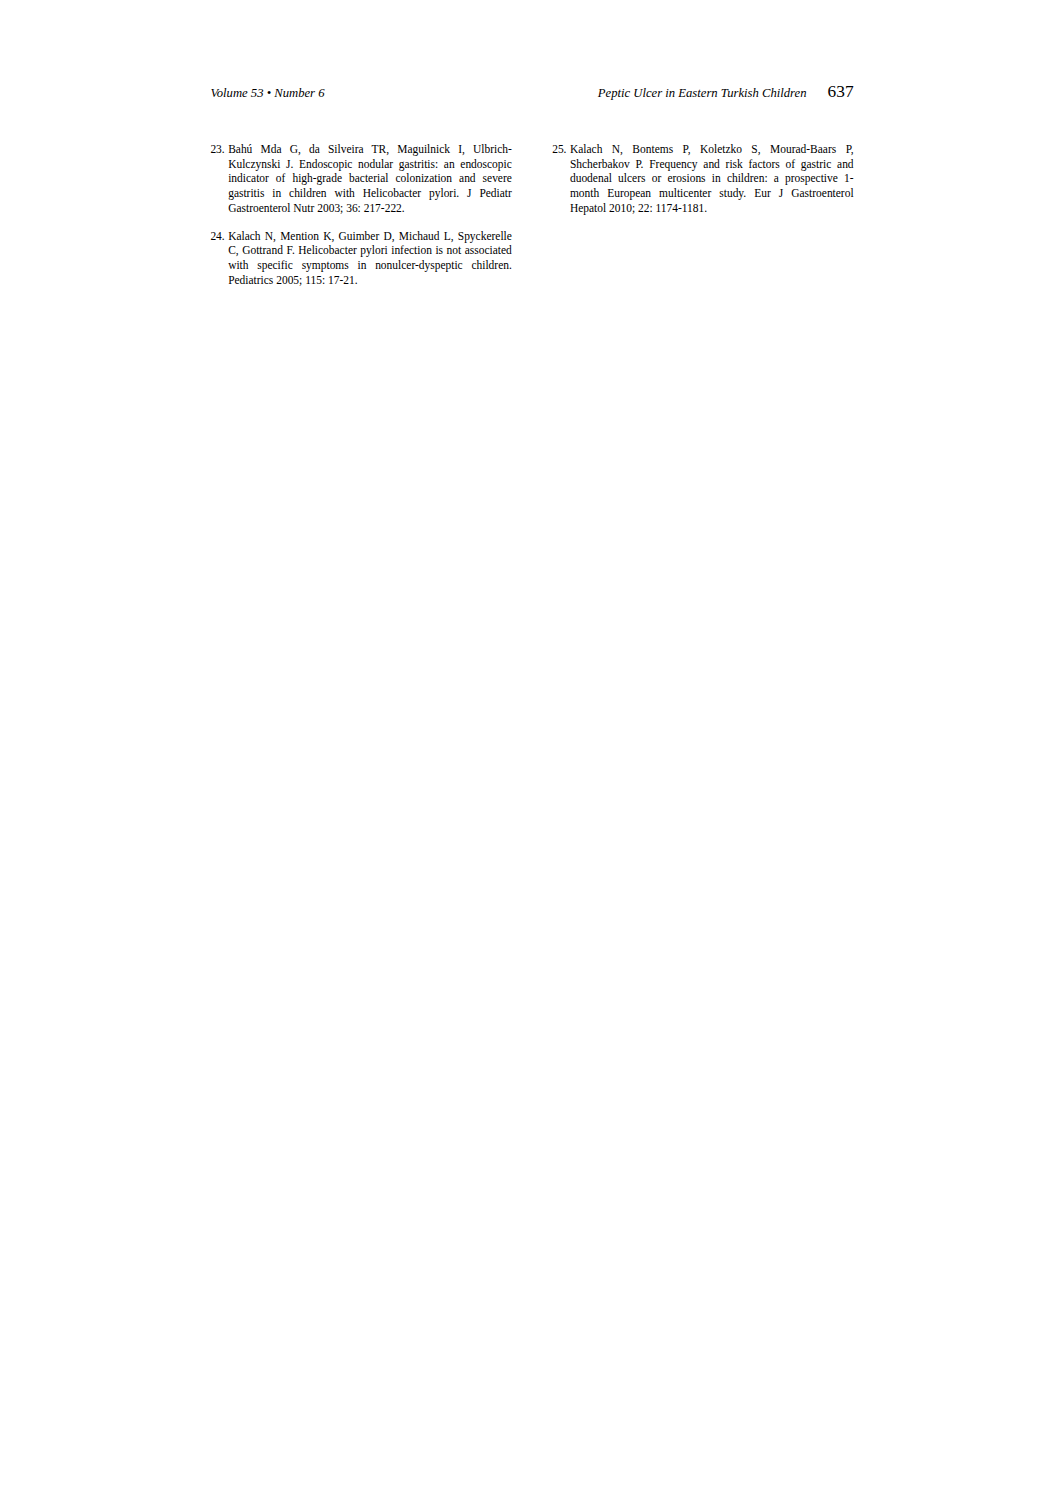Volume 53 • Number 6 Peptic Ulcer in Eastern Turkish Children637
23. Bahú Mda G, da Silveira TR, Maguilnick I, Ulbrich-Kulczynski J. Endoscopic nodular gastritis: an endoscopic indicator of high-grade bacterial colonization and severe gastritis in children with Helicobacter pylori. J Pediatr Gastroenterol Nutr 2003; 36: 217-222.
24. Kalach N, Mention K, Guimber D, Michaud L, Spyckerelle C, Gottrand F. Helicobacter pylori infection is not associated with specific symptoms in nonulcer-dyspeptic children. Pediatrics 2005; 115: 17-21.
25. Kalach N, Bontems P, Koletzko S, Mourad-Baars P, Shcherbakov P. Frequency and risk factors of gastric and duodenal ulcers or erosions in children: a prospective 1-month European multicenter study. Eur J Gastroenterol Hepatol 2010; 22: 1174-1181.